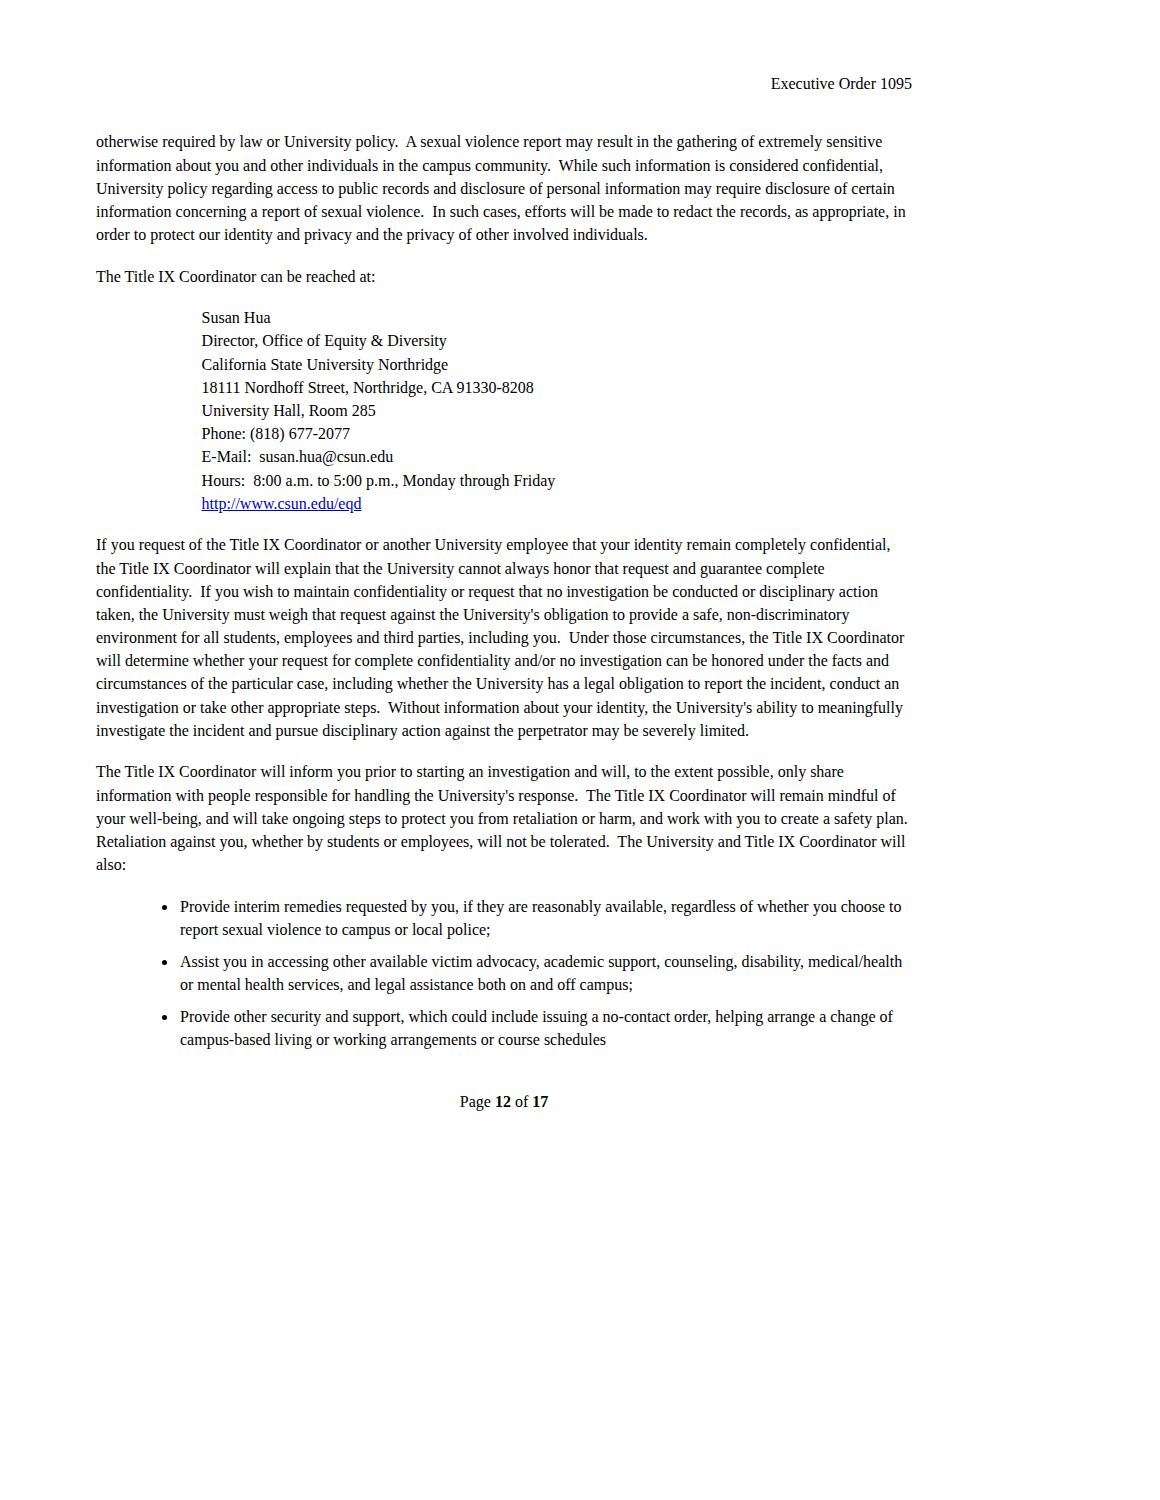Executive Order 1095
otherwise required by law or University policy. A sexual violence report may result in the gathering of extremely sensitive information about you and other individuals in the campus community. While such information is considered confidential, University policy regarding access to public records and disclosure of personal information may require disclosure of certain information concerning a report of sexual violence. In such cases, efforts will be made to redact the records, as appropriate, in order to protect our identity and privacy and the privacy of other involved individuals.
The Title IX Coordinator can be reached at:
Susan Hua
Director, Office of Equity & Diversity
California State University Northridge
18111 Nordhoff Street, Northridge, CA 91330-8208
University Hall, Room 285
Phone: (818) 677-2077
E-Mail: susan.hua@csun.edu
Hours: 8:00 a.m. to 5:00 p.m., Monday through Friday
http://www.csun.edu/eqd
If you request of the Title IX Coordinator or another University employee that your identity remain completely confidential, the Title IX Coordinator will explain that the University cannot always honor that request and guarantee complete confidentiality. If you wish to maintain confidentiality or request that no investigation be conducted or disciplinary action taken, the University must weigh that request against the University's obligation to provide a safe, non-discriminatory environment for all students, employees and third parties, including you. Under those circumstances, the Title IX Coordinator will determine whether your request for complete confidentiality and/or no investigation can be honored under the facts and circumstances of the particular case, including whether the University has a legal obligation to report the incident, conduct an investigation or take other appropriate steps. Without information about your identity, the University's ability to meaningfully investigate the incident and pursue disciplinary action against the perpetrator may be severely limited.
The Title IX Coordinator will inform you prior to starting an investigation and will, to the extent possible, only share information with people responsible for handling the University's response. The Title IX Coordinator will remain mindful of your well-being, and will take ongoing steps to protect you from retaliation or harm, and work with you to create a safety plan. Retaliation against you, whether by students or employees, will not be tolerated. The University and Title IX Coordinator will also:
Provide interim remedies requested by you, if they are reasonably available, regardless of whether you choose to report sexual violence to campus or local police;
Assist you in accessing other available victim advocacy, academic support, counseling, disability, medical/health or mental health services, and legal assistance both on and off campus;
Provide other security and support, which could include issuing a no-contact order, helping arrange a change of campus-based living or working arrangements or course schedules
Page 12 of 17